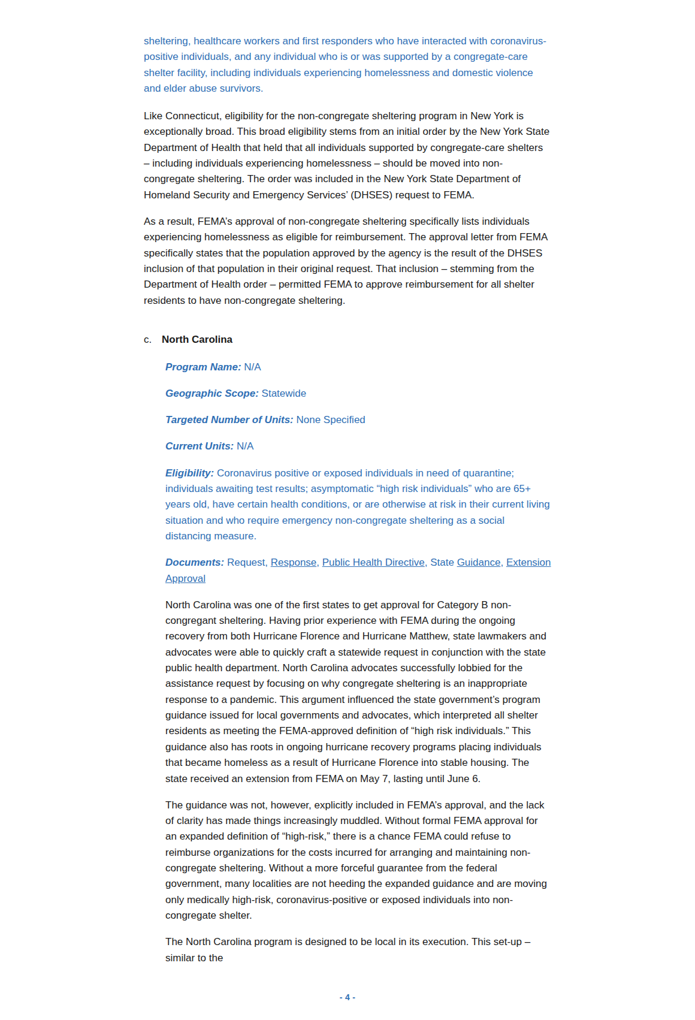sheltering, healthcare workers and first responders who have interacted with coronavirus-positive individuals, and any individual who is or was supported by a congregate-care shelter facility, including individuals experiencing homelessness and domestic violence and elder abuse survivors.
Like Connecticut, eligibility for the non-congregate sheltering program in New York is exceptionally broad. This broad eligibility stems from an initial order by the New York State Department of Health that held that all individuals supported by congregate-care shelters – including individuals experiencing homelessness – should be moved into non-congregate sheltering. The order was included in the New York State Department of Homeland Security and Emergency Services’ (DHSES) request to FEMA.
As a result, FEMA’s approval of non-congregate sheltering specifically lists individuals experiencing homelessness as eligible for reimbursement. The approval letter from FEMA specifically states that the population approved by the agency is the result of the DHSES inclusion of that population in their original request. That inclusion – stemming from the Department of Health order – permitted FEMA to approve reimbursement for all shelter residents to have non-congregate sheltering.
c. North Carolina
Program Name: N/A
Geographic Scope: Statewide
Targeted Number of Units: None Specified
Current Units: N/A
Eligibility: Coronavirus positive or exposed individuals in need of quarantine; individuals awaiting test results; asymptomatic “high risk individuals” who are 65+ years old, have certain health conditions, or are otherwise at risk in their current living situation and who require emergency non-congregate sheltering as a social distancing measure.
Documents: Request, Response, Public Health Directive, State Guidance, Extension Approval
North Carolina was one of the first states to get approval for Category B non-congregant sheltering. Having prior experience with FEMA during the ongoing recovery from both Hurricane Florence and Hurricane Matthew, state lawmakers and advocates were able to quickly craft a statewide request in conjunction with the state public health department. North Carolina advocates successfully lobbied for the assistance request by focusing on why congregate sheltering is an inappropriate response to a pandemic. This argument influenced the state government’s program guidance issued for local governments and advocates, which interpreted all shelter residents as meeting the FEMA-approved definition of “high risk individuals.” This guidance also has roots in ongoing hurricane recovery programs placing individuals that became homeless as a result of Hurricane Florence into stable housing. The state received an extension from FEMA on May 7, lasting until June 6.
The guidance was not, however, explicitly included in FEMA’s approval, and the lack of clarity has made things increasingly muddled. Without formal FEMA approval for an expanded definition of “high-risk,” there is a chance FEMA could refuse to reimburse organizations for the costs incurred for arranging and maintaining non-congregate sheltering. Without a more forceful guarantee from the federal government, many localities are not heeding the expanded guidance and are moving only medically high-risk, coronavirus-positive or exposed individuals into non-congregate shelter.
The North Carolina program is designed to be local in its execution. This set-up – similar to the
- 4 -